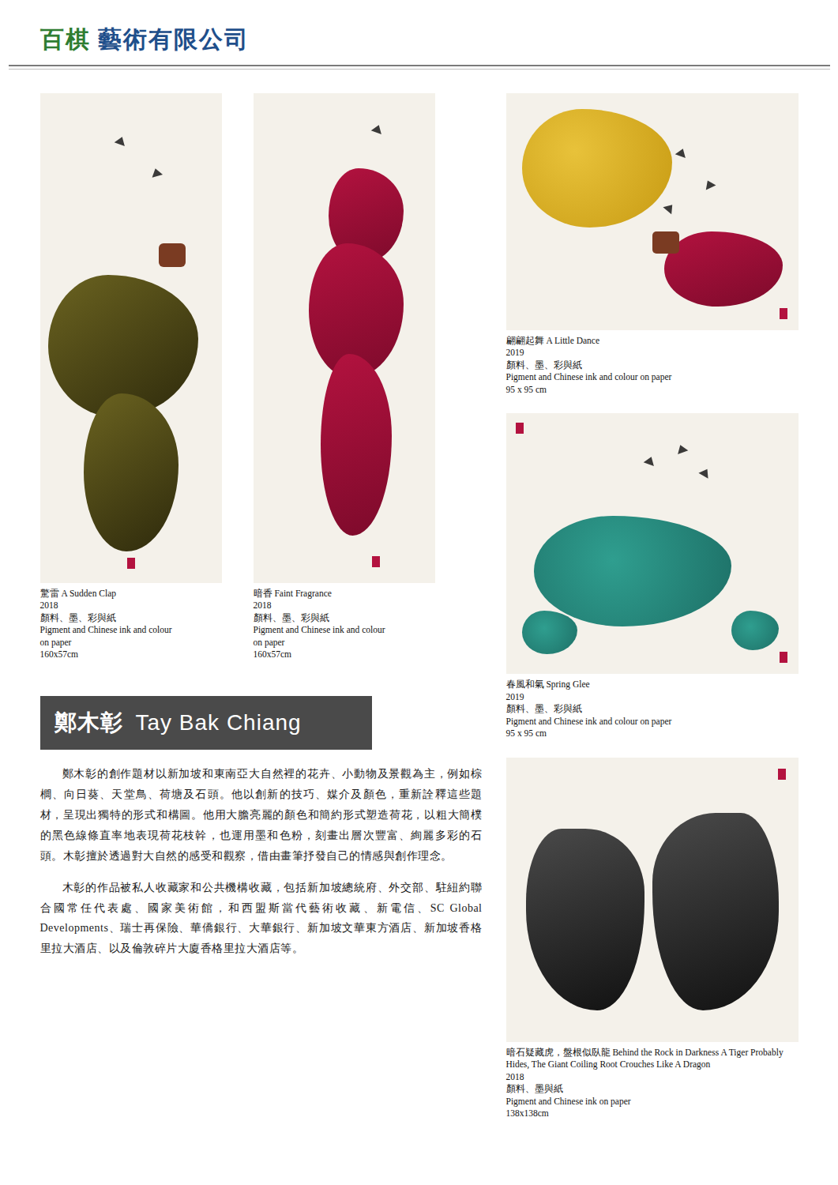百棋 藝術有限公司
驚雷 A Sudden Clap 2018
顏料、墨、彩與紙
Pigment and Chinese ink and colour
on paper
160x57cm
暗香 Faint Fragrance 2018
顏料、墨、彩與紙
Pigment and Chinese ink and colour
on paper
160x57cm
鄭木彰 Tay Bak Chiang
鄭木彰的創作題材以新加坡和東南亞大自然裡的花卉、小動物及景觀為主，例如棕櫚、向日葵、天堂鳥、荷塘及石頭。他以創新的技巧、媒介及顏色，重新詮釋這些題材，呈現出獨特的形式和構圖。他用大膽亮麗的顏色和簡約形式塑造荷花，以粗大簡樸的黑色線條直率地表現荷花枝幹，也運用墨和色粉，刻畫出層次豐富、絢麗多彩的石頭。木彰擅於透過對大自然的感受和觀察，借由畫筆抒發自己的情感與創作理念。
木彰的作品被私人收藏家和公共機構收藏，包括新加坡總統府、外交部、駐紐約聯合國常任代表處、國家美術館，和西盟斯當代藝術收藏、新電信、SC Global Developments、瑞士再保險、華僑銀行、大華銀行、新加坡文華東方酒店、新加坡香格里拉大酒店、以及倫敦碎片大廈香格里拉大酒店等。
翩翩起舞 A Little Dance 2019
顏料、墨、彩與紙
Pigment and Chinese ink and colour on paper
95 x 95 cm
春風和氣 Spring Glee 2019
顏料、墨、彩與紙
Pigment and Chinese ink and colour on paper
95 x 95 cm
暗石疑藏虎，盤根似臥龍 Behind the Rock in Darkness A Tiger Probably Hides, The Giant Coiling Root Crouches Like A Dragon 2018
顏料、墨與紙
Pigment and Chinese ink on paper
138x138cm